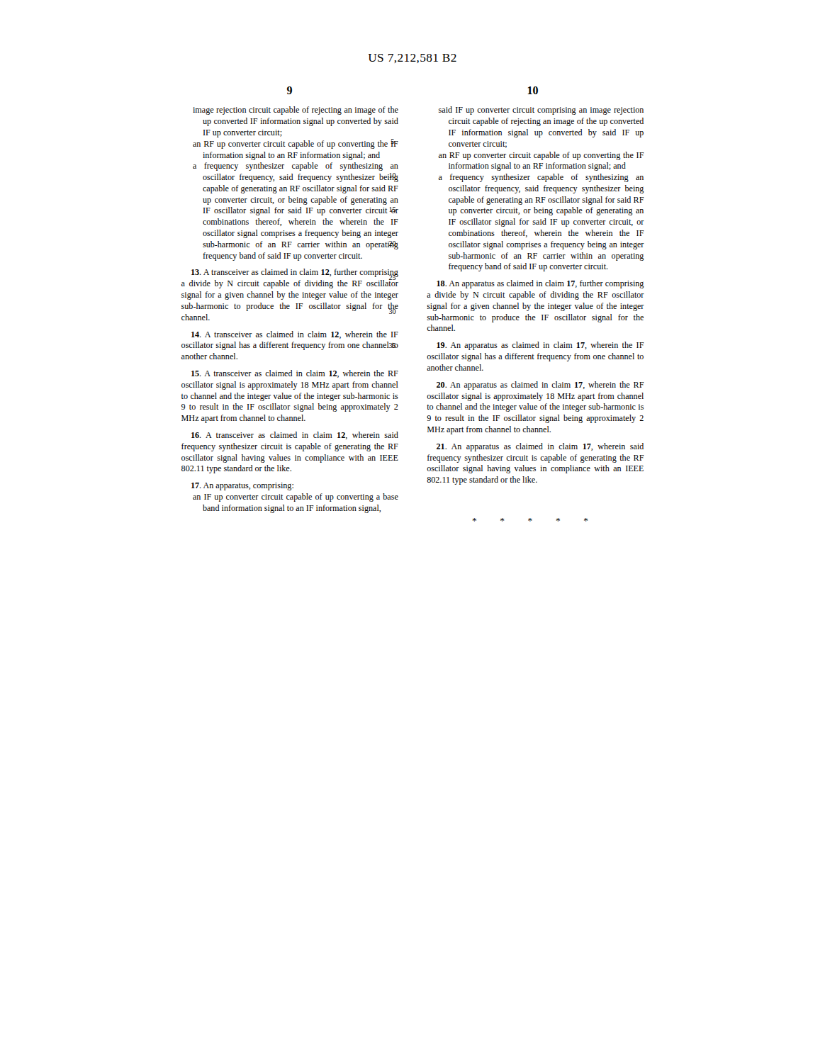US 7,212,581 B2
9 10
image rejection circuit capable of rejecting an image of the up converted IF information signal up converted by said IF up converter circuit;
an RF up converter circuit capable of up converting the IF information signal to an RF information signal; and
a frequency synthesizer capable of synthesizing an oscillator frequency, said frequency synthesizer being capable of generating an RF oscillator signal for said RF up converter circuit, or being capable of generating an IF oscillator signal for said IF up converter circuit or combinations thereof, wherein the wherein the IF oscillator signal comprises a frequency being an integer sub-harmonic of an RF carrier within an operating frequency band of said IF up converter circuit.
13. A transceiver as claimed in claim 12, further comprising a divide by N circuit capable of dividing the RF oscillator signal for a given channel by the integer value of the integer sub-harmonic to produce the IF oscillator signal for the channel.
14. A transceiver as claimed in claim 12, wherein the IF oscillator signal has a different frequency from one channel to another channel.
15. A transceiver as claimed in claim 12, wherein the RF oscillator signal is approximately 18 MHz apart from channel to channel and the integer value of the integer sub-harmonic is 9 to result in the IF oscillator signal being approximately 2 MHz apart from channel to channel.
16. A transceiver as claimed in claim 12, wherein said frequency synthesizer circuit is capable of generating the RF oscillator signal having values in compliance with an IEEE 802.11 type standard or the like.
17. An apparatus, comprising:
an IF up converter circuit capable of up converting a base band information signal to an IF information signal,
said IF up converter circuit comprising an image rejection circuit capable of rejecting an image of the up converted IF information signal up converted by said IF up converter circuit;
an RF up converter circuit capable of up converting the IF information signal to an RF information signal; and
a frequency synthesizer capable of synthesizing an oscillator frequency, said frequency synthesizer being capable of generating an RF oscillator signal for said RF up converter circuit, or being capable of generating an IF oscillator signal for said IF up converter circuit, or combinations thereof, wherein the wherein the IF oscillator signal comprises a frequency being an integer sub-harmonic of an RF carrier within an operating frequency band of said IF up converter circuit.
18. An apparatus as claimed in claim 17, further comprising a divide by N circuit capable of dividing the RF oscillator signal for a given channel by the integer value of the integer sub-harmonic to produce the IF oscillator signal for the channel.
19. An apparatus as claimed in claim 17, wherein the IF oscillator signal has a different frequency from one channel to another channel.
20. An apparatus as claimed in claim 17, wherein the RF oscillator signal is approximately 18 MHz apart from channel to channel and the integer value of the integer sub-harmonic is 9 to result in the IF oscillator signal being approximately 2 MHz apart from channel to channel.
21. An apparatus as claimed in claim 17, wherein said frequency synthesizer circuit is capable of generating the RF oscillator signal having values in compliance with an IEEE 802.11 type standard or the like.
* * * * *
5 10 15 20 25 30 35